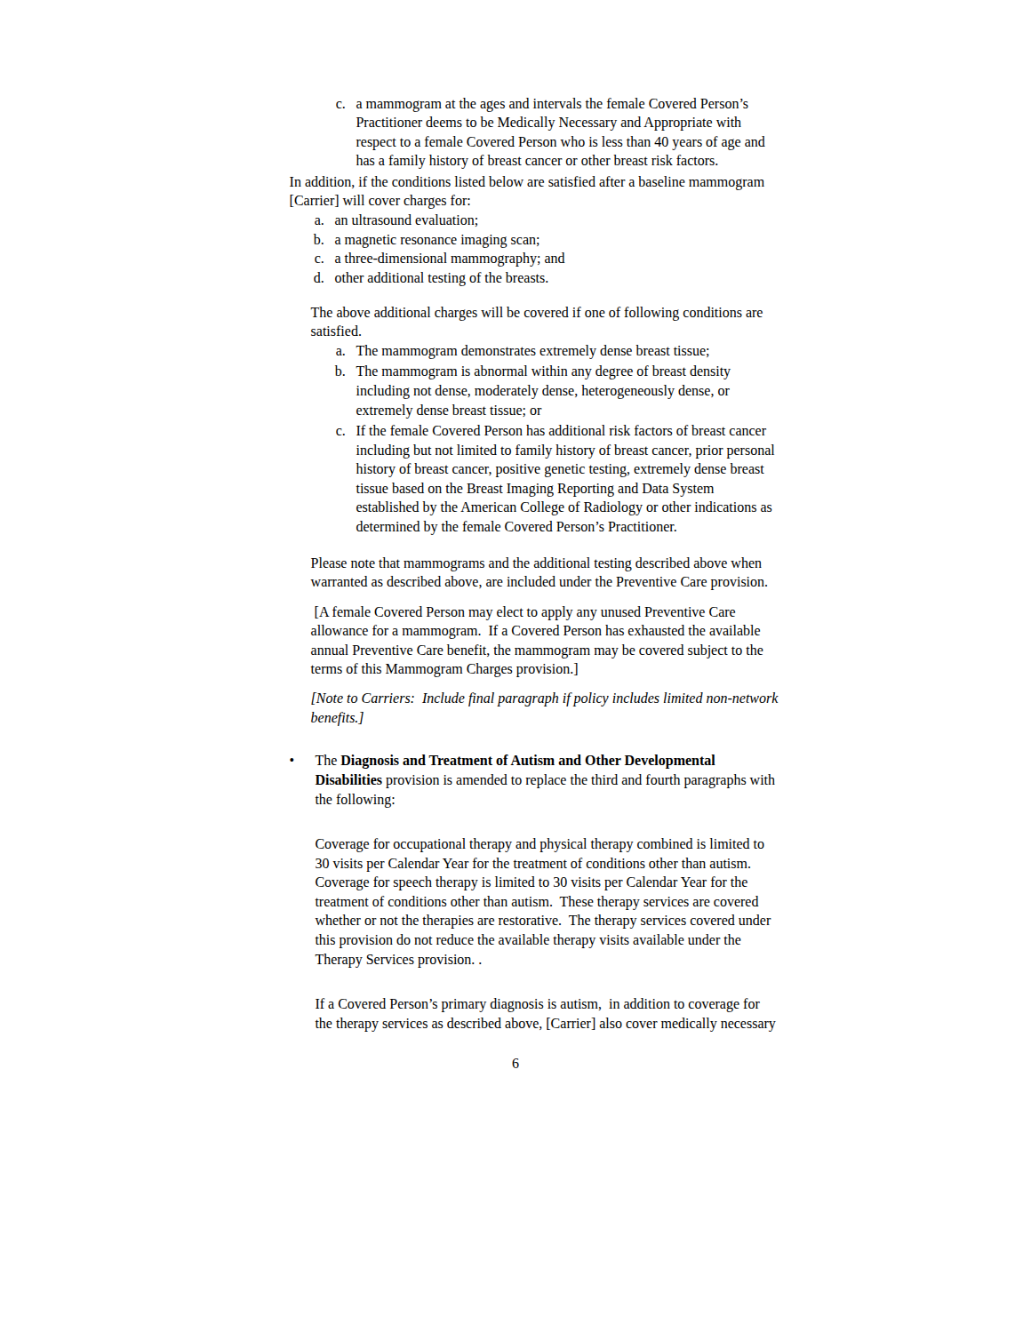a mammogram at the ages and intervals the female Covered Person’s Practitioner deems to be Medically Necessary and Appropriate with respect to a female Covered Person who is less than 40 years of age and has a family history of breast cancer or other breast risk factors.
In addition, if the conditions listed below are satisfied after a baseline mammogram [Carrier] will cover charges for:
an ultrasound evaluation;
a magnetic resonance imaging scan;
a three-dimensional mammography; and
other additional testing of the breasts.
The above additional charges will be covered if one of following conditions are satisfied.
The mammogram demonstrates extremely dense breast tissue;
The mammogram is abnormal within any degree of breast density including not dense, moderately dense, heterogeneously dense, or extremely dense breast tissue; or
If the female Covered Person has additional risk factors of breast cancer including but not limited to family history of breast cancer, prior personal history of breast cancer, positive genetic testing, extremely dense breast tissue based on the Breast Imaging Reporting and Data System established by the American College of Radiology or other indications as determined by the female Covered Person’s Practitioner.
Please note that mammograms and the additional testing described above when warranted as described above, are included under the Preventive Care provision.
[A female Covered Person may elect to apply any unused Preventive Care allowance for a mammogram. If a Covered Person has exhausted the available annual Preventive Care benefit, the mammogram may be covered subject to the terms of this Mammogram Charges provision.]
[Note to Carriers: Include final paragraph if policy includes limited non-network benefits.]
•
The Diagnosis and Treatment of Autism and Other Developmental Disabilities provision is amended to replace the third and fourth paragraphs with the following:
Coverage for occupational therapy and physical therapy combined is limited to 30 visits per Calendar Year for the treatment of conditions other than autism. Coverage for speech therapy is limited to 30 visits per Calendar Year for the treatment of conditions other than autism. These therapy services are covered whether or not the therapies are restorative. The therapy services covered under this provision do not reduce the available therapy visits available under the Therapy Services provision. .
If a Covered Person’s primary diagnosis is autism, in addition to coverage for the therapy services as described above, [Carrier] also cover medically necessary
6